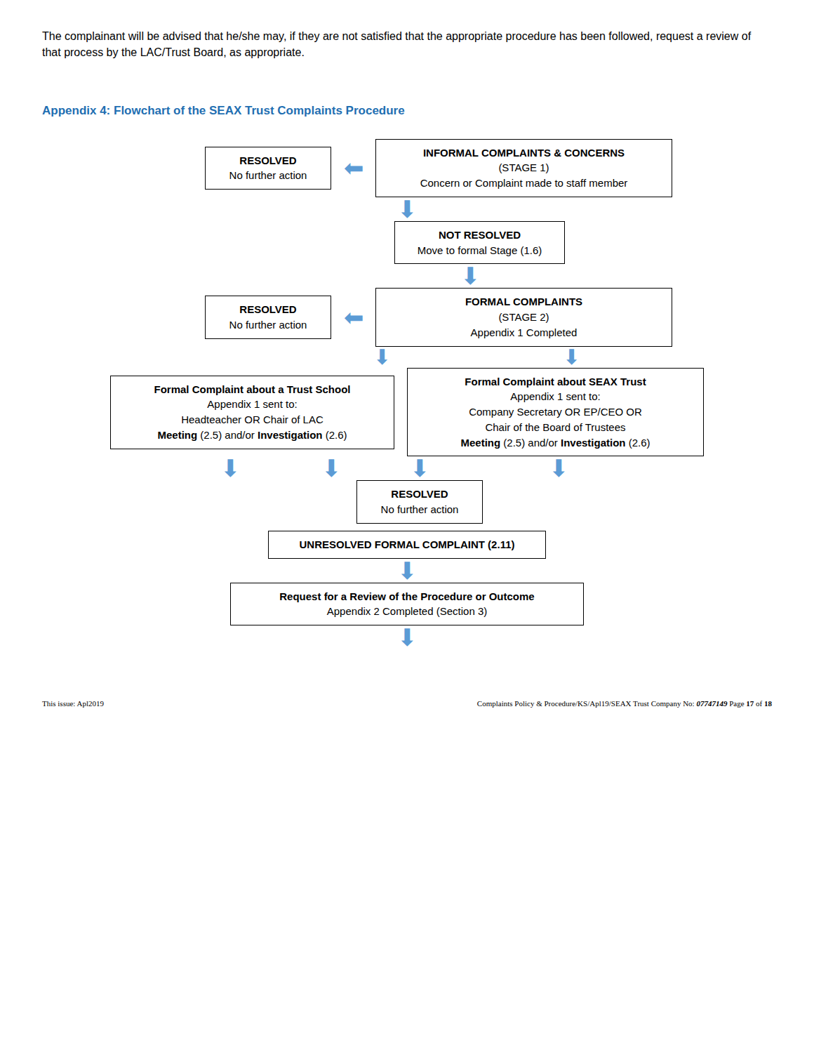The complainant will be advised that he/she may, if they are not satisfied that the appropriate procedure has been followed, request a review of that process by the LAC/Trust Board, as appropriate.
Appendix 4: Flowchart of the SEAX Trust Complaints Procedure
Row 1: RESOLVED <- INFORMAL COMPLAINTS & CONCERNS
| | RESOLVED No further action | ⬅ | INFORMAL COMPLAINTS & CONCERNS (STAGE 1) Concern or Complaint made to staff member | |
| | ⬇ | |
| | NOT RESOLVED Move to formal Stage (1.6) | |
| | ⬇ | |
| | RESOLVED No further action | ⬅ | FORMAL COMPLAINTS (STAGE 2) Appendix 1 Completed | |
| | ⬇ | | ⬇ | |
| | Formal Complaint about a Trust School Appendix 1 sent to: Headteacher OR Chair of LAC Meeting (2.5) and/or Investigation (2.6) | | Formal Complaint about SEAX Trust Appendix 1 sent to: Company Secretary OR EP/CEO OR Chair of the Board of Trustees Meeting (2.5) and/or Investigation (2.6) | |
| | ⬇ | | ⬇ | | ⬇ | | ⬇ | |
| | RESOLVED No further action | |
| | UNRESOLVED FORMAL COMPLAINT (2.11) | |
| | ⬇ | |
| | Request for a Review of the Procedure or Outcome Appendix 2 Completed (Section 3) | |
| | ⬇ | |
This issue: Apl2019
Complaints Policy & Procedure/KS/Apl19/SEAX Trust Company No: 07747149 Page 17 of 18